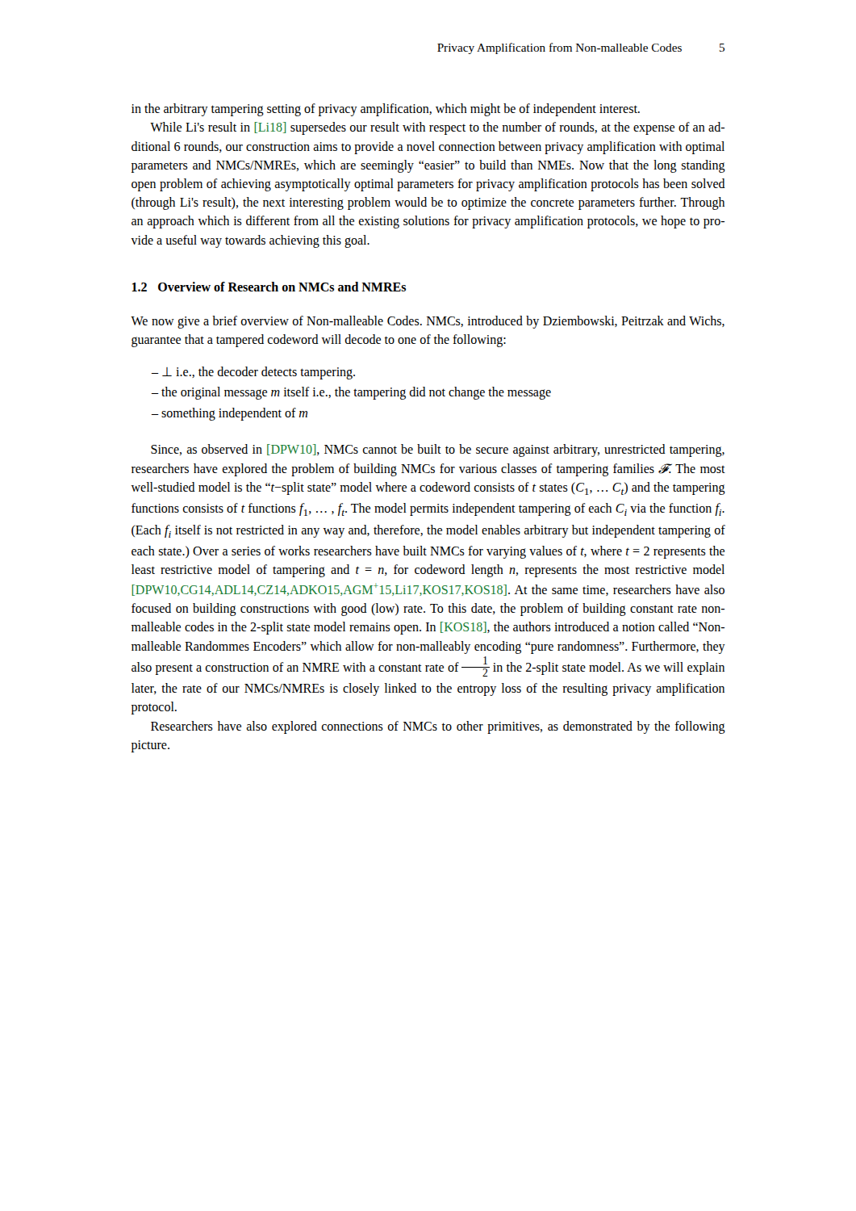Privacy Amplification from Non-malleable Codes 5
in the arbitrary tampering setting of privacy amplification, which might be of independent interest.
While Li's result in [Li18] supersedes our result with respect to the number of rounds, at the expense of an additional 6 rounds, our construction aims to provide a novel connection between privacy amplification with optimal parameters and NMCs/NMREs, which are seemingly “easier” to build than NMEs. Now that the long standing open problem of achieving asymptotically optimal parameters for privacy amplification protocols has been solved (through Li's result), the next interesting problem would be to optimize the concrete parameters further. Through an approach which is different from all the existing solutions for privacy amplification protocols, we hope to provide a useful way towards achieving this goal.
1.2 Overview of Research on NMCs and NMREs
We now give a brief overview of Non-malleable Codes. NMCs, introduced by Dziembowski, Peitrzak and Wichs, guarantee that a tampered codeword will decode to one of the following:
⊥ i.e., the decoder detects tampering.
the original message m itself i.e., the tampering did not change the message
something independent of m
Since, as observed in [DPW10], NMCs cannot be built to be secure against arbitrary, unrestricted tampering, researchers have explored the problem of building NMCs for various classes of tampering families 𝓕. The most well-studied model is the “t−split state” model where a codeword consists of t states (C1, … Ct) and the tampering functions consists of t functions f1, … , ft. The model permits independent tampering of each Ci via the function fi. (Each fi itself is not restricted in any way and, therefore, the model enables arbitrary but independent tampering of each state.) Over a series of works researchers have built NMCs for varying values of t, where t = 2 represents the least restrictive model of tampering and t = n, for codeword length n, represents the most restrictive model [DPW10,CG14,ADL14,CZ14,ADKO15,AGM+15,Li17,KOS17,KOS18]. At the same time, researchers have also focused on building constructions with good (low) rate. To this date, the problem of building constant rate non-malleable codes in the 2-split state model remains open. In [KOS18], the authors introduced a notion called “Non-malleable Randommes Encoders” which allow for non-malleably encoding “pure randomness”. Furthermore, they also present a construction of an NMRE with a constant rate of 12 in the 2-split state model. As we will explain later, the rate of our NMCs/NMREs is closely linked to the entropy loss of the resulting privacy amplification protocol.
Researchers have also explored connections of NMCs to other primitives, as demonstrated by the following picture.